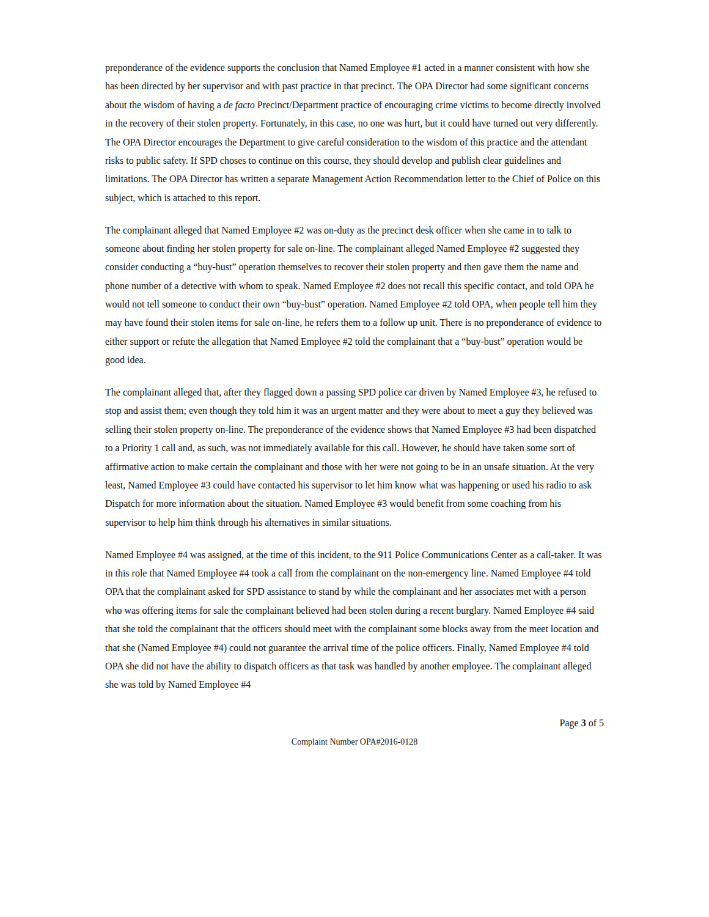preponderance of the evidence supports the conclusion that Named Employee #1 acted in a manner consistent with how she has been directed by her supervisor and with past practice in that precinct. The OPA Director had some significant concerns about the wisdom of having a de facto Precinct/Department practice of encouraging crime victims to become directly involved in the recovery of their stolen property. Fortunately, in this case, no one was hurt, but it could have turned out very differently. The OPA Director encourages the Department to give careful consideration to the wisdom of this practice and the attendant risks to public safety. If SPD choses to continue on this course, they should develop and publish clear guidelines and limitations. The OPA Director has written a separate Management Action Recommendation letter to the Chief of Police on this subject, which is attached to this report.
The complainant alleged that Named Employee #2 was on-duty as the precinct desk officer when she came in to talk to someone about finding her stolen property for sale on-line. The complainant alleged Named Employee #2 suggested they consider conducting a “buy-bust” operation themselves to recover their stolen property and then gave them the name and phone number of a detective with whom to speak. Named Employee #2 does not recall this specific contact, and told OPA he would not tell someone to conduct their own “buy-bust” operation. Named Employee #2 told OPA, when people tell him they may have found their stolen items for sale on-line, he refers them to a follow up unit. There is no preponderance of evidence to either support or refute the allegation that Named Employee #2 told the complainant that a “buy-bust” operation would be good idea.
The complainant alleged that, after they flagged down a passing SPD police car driven by Named Employee #3, he refused to stop and assist them; even though they told him it was an urgent matter and they were about to meet a guy they believed was selling their stolen property on-line. The preponderance of the evidence shows that Named Employee #3 had been dispatched to a Priority 1 call and, as such, was not immediately available for this call. However, he should have taken some sort of affirmative action to make certain the complainant and those with her were not going to be in an unsafe situation. At the very least, Named Employee #3 could have contacted his supervisor to let him know what was happening or used his radio to ask Dispatch for more information about the situation. Named Employee #3 would benefit from some coaching from his supervisor to help him think through his alternatives in similar situations.
Named Employee #4 was assigned, at the time of this incident, to the 911 Police Communications Center as a call-taker. It was in this role that Named Employee #4 took a call from the complainant on the non-emergency line. Named Employee #4 told OPA that the complainant asked for SPD assistance to stand by while the complainant and her associates met with a person who was offering items for sale the complainant believed had been stolen during a recent burglary. Named Employee #4 said that she told the complainant that the officers should meet with the complainant some blocks away from the meet location and that she (Named Employee #4) could not guarantee the arrival time of the police officers. Finally, Named Employee #4 told OPA she did not have the ability to dispatch officers as that task was handled by another employee. The complainant alleged she was told by Named Employee #4
Page 3 of 5
Complaint Number OPA#2016-0128